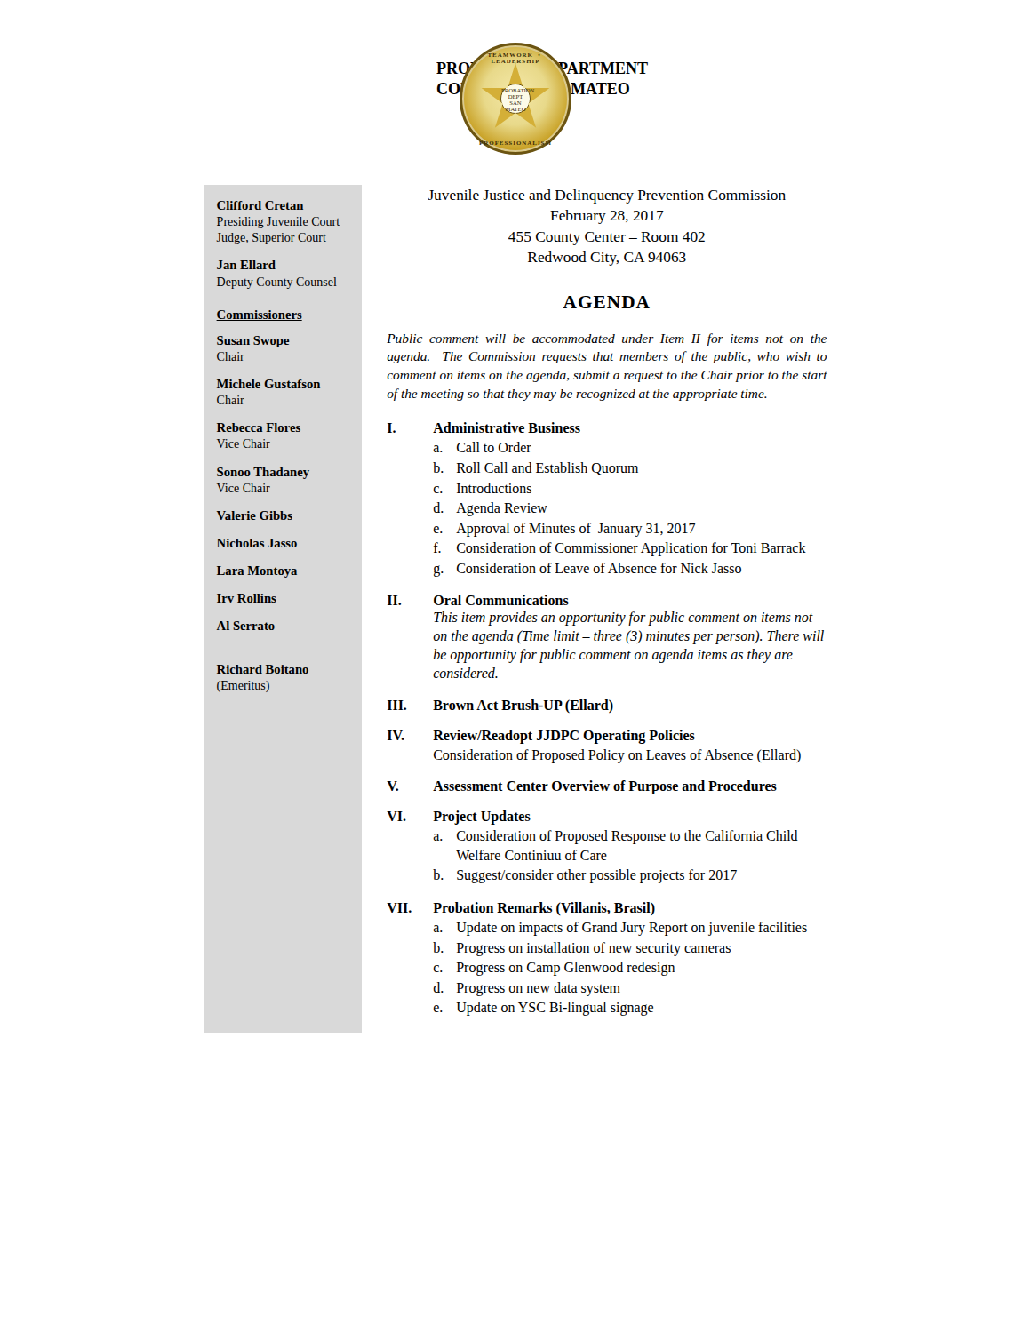PROBATION DEPARTMENT
COUNTY OF SAN MATEO
TEAMWORK • LEADERSHIP
PROBATION
DEPT
SAN MATEO
PROFESSIONALISM
Clifford Cretan
Presiding Juvenile Court Judge, Superior Court
Jan Ellard
Deputy County Counsel
Commissioners
Susan Swope
Chair
Michele Gustafson
Chair
Rebecca Flores
Vice Chair
Sonoo Thadaney
Vice Chair
Valerie Gibbs
Nicholas Jasso
Lara Montoya
Irv Rollins
Al Serrato
Richard Boitano
(Emeritus)
Juvenile Justice and Delinquency Prevention Commission
February 28, 2017
455 County Center – Room 402
Redwood City, CA 94063
AGENDA
Public comment will be accommodated under Item II for items not on the agenda. The Commission requests that members of the public, who wish to comment on items on the agenda, submit a request to the Chair prior to the start of the meeting so that they may be recognized at the appropriate time.
I.
Administrative Business
a. Call to Order
b. Roll Call and Establish Quorum
c. Introductions
d. Agenda Review
e. Approval of Minutes of January 31, 2017
f. Consideration of Commissioner Application for Toni Barrack
g. Consideration of Leave of Absence for Nick Jasso
II.
Oral Communications
This item provides an opportunity for public comment on items not on the agenda (Time limit – three (3) minutes per person). There will be opportunity for public comment on agenda items as they are considered.
III.
Brown Act Brush-UP (Ellard)
IV.
Review/Readopt JJDPC Operating Policies
Consideration of Proposed Policy on Leaves of Absence (Ellard)
V.
Assessment Center Overview of Purpose and Procedures
VI.
Project Updates
a. Consideration of Proposed Response to the California Child Welfare Continiuu of Care
b. Suggest/consider other possible projects for 2017
VII.
Probation Remarks (Villanis, Brasil)
a. Update on impacts of Grand Jury Report on juvenile facilities
b. Progress on installation of new security cameras
c. Progress on Camp Glenwood redesign
d. Progress on new data system
e. Update on YSC Bi-lingual signage